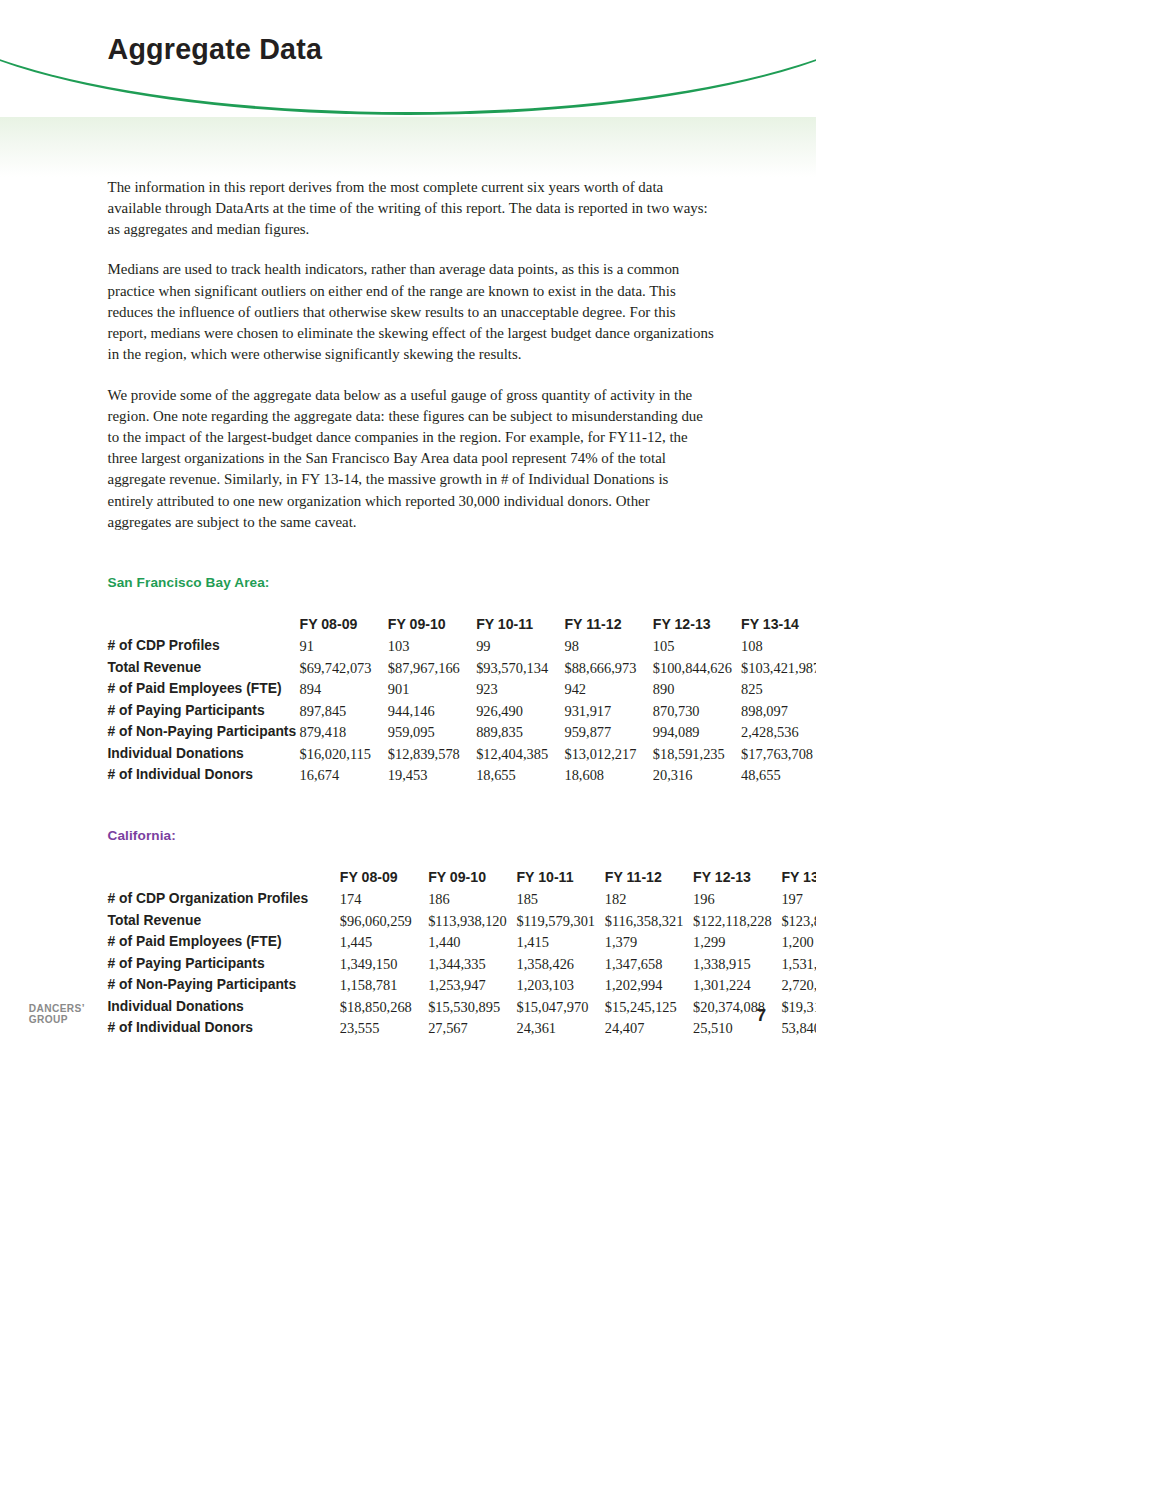Aggregate Data
The information in this report derives from the most complete current six years worth of data available through DataArts at the time of the writing of this report. The data is reported in two ways: as aggregates and median figures.
Medians are used to track health indicators, rather than average data points, as this is a common practice when significant outliers on either end of the range are known to exist in the data. This reduces the influence of outliers that otherwise skew results to an unacceptable degree. For this report, medians were chosen to eliminate the skewing effect of the largest budget dance organizations in the region, which were otherwise significantly skewing the results.
We provide some of the aggregate data below as a useful gauge of gross quantity of activity in the region. One note regarding the aggregate data: these figures can be subject to misunderstanding due to the impact of the largest-budget dance companies in the region. For example, for FY11-12, the three largest organizations in the San Francisco Bay Area data pool represent 74% of the total aggregate revenue. Similarly, in FY 13-14, the massive growth in # of Individual Donations is entirely attributed to one new organization which reported 30,000 individual donors. Other aggregates are subject to the same caveat.
San Francisco Bay Area:
| | FY 08-09 | FY 09-10 | FY 10-11 | FY 11-12 | FY 12-13 | FY 13-14 |
| --- | --- | --- | --- | --- | --- | --- |
| # of CDP Profiles | 91 | 103 | 99 | 98 | 105 | 108 |
| Total Revenue | $69,742,073 | $87,967,166 | $93,570,134 | $88,666,973 | $100,844,626 | $103,421,987 |
| # of Paid Employees (FTE) | 894 | 901 | 923 | 942 | 890 | 825 |
| # of Paying Participants | 897,845 | 944,146 | 926,490 | 931,917 | 870,730 | 898,097 |
| # of Non-Paying Participants | 879,418 | 959,095 | 889,835 | 959,877 | 994,089 | 2,428,536 |
| Individual Donations | $16,020,115 | $12,839,578 | $12,404,385 | $13,012,217 | $18,591,235 | $17,763,708 |
| # of Individual Donors | 16,674 | 19,453 | 18,655 | 18,608 | 20,316 | 48,655 |
California:
| | FY 08-09 | FY 09-10 | FY 10-11 | FY 11-12 | FY 12-13 | FY 13-14 |
| --- | --- | --- | --- | --- | --- | --- |
| # of CDP Organization Profiles | 174 | 186 | 185 | 182 | 196 | 197 |
| Total Revenue | $96,060,259 | $113,938,120 | $119,579,301 | $116,358,321 | $122,118,228 | $123,810,527 |
| # of Paid Employees (FTE) | 1,445 | 1,440 | 1,415 | 1,379 | 1,299 | 1,200 |
| # of Paying Participants | 1,349,150 | 1,344,335 | 1,358,426 | 1,347,658 | 1,338,915 | 1,531,163 |
| # of Non-Paying Participants | 1,158,781 | 1,253,947 | 1,203,103 | 1,202,994 | 1,301,224 | 2,720,437 |
| Individual Donations | $18,850,268 | $15,530,895 | $15,047,970 | $15,245,125 | $20,374,088 | $19,315,212 |
| # of Individual Donors | 23,555 | 27,567 | 24,361 | 24,407 | 25,510 | 53,840 |
DANCERS’
GROUP
7